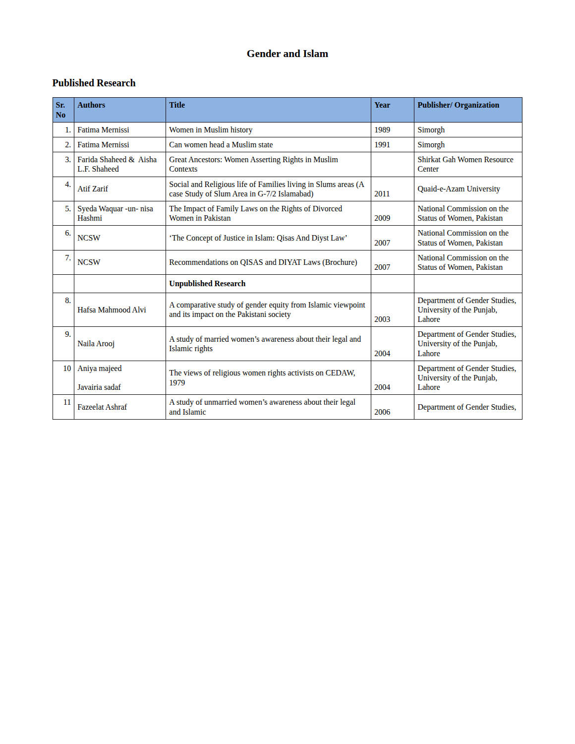Gender and Islam
Published Research
| Sr. No | Authors | Title | Year | Publisher/ Organization |
| --- | --- | --- | --- | --- |
| 1. | Fatima Mernissi | Women in Muslim history | 1989 | Simorgh |
| 2. | Fatima Mernissi | Can women head a Muslim state | 1991 | Simorgh |
| 3. | Farida Shaheed & Aisha L.F. Shaheed | Great Ancestors: Women Asserting Rights in Muslim Contexts | | Shirkat Gah Women Resource Center |
| 4. | Atif Zarif | Social and Religious life of Families living in Slums areas (A case Study of Slum Area in G-7/2 Islamabad) | 2011 | Quaid-e-Azam University |
| 5. | Syeda Waquar -un- nisa Hashmi | The Impact of Family Laws on the Rights of Divorced Women in Pakistan | 2009 | National Commission on the Status of Women, Pakistan |
| 6. | NCSW | ‘The Concept of Justice in Islam: Qisas And Diyst Law’ | 2007 | National Commission on the Status of Women, Pakistan |
| 7. | NCSW | Recommendations on QISAS and DIYAT Laws (Brochure) | 2007 | National Commission on the Status of Women, Pakistan |
| | | Unpublished Research | | |
| 8. | Hafsa Mahmood Alvi | A comparative study of gender equity from Islamic viewpoint and its impact on the Pakistani society | 2003 | Department of Gender Studies, University of the Punjab, Lahore |
| 9. | Naila Arooj | A study of married women’s awareness about their legal and Islamic rights | 2004 | Department of Gender Studies, University of the Punjab, Lahore |
| 10 | Aniya majeed Javairia sadaf | The views of religious women rights activists on CEDAW, 1979 | 2004 | Department of Gender Studies, University of the Punjab, Lahore |
| 11 | Fazeelat Ashraf | A study of unmarried women’s awareness about their legal and Islamic | 2006 | Department of Gender Studies, |